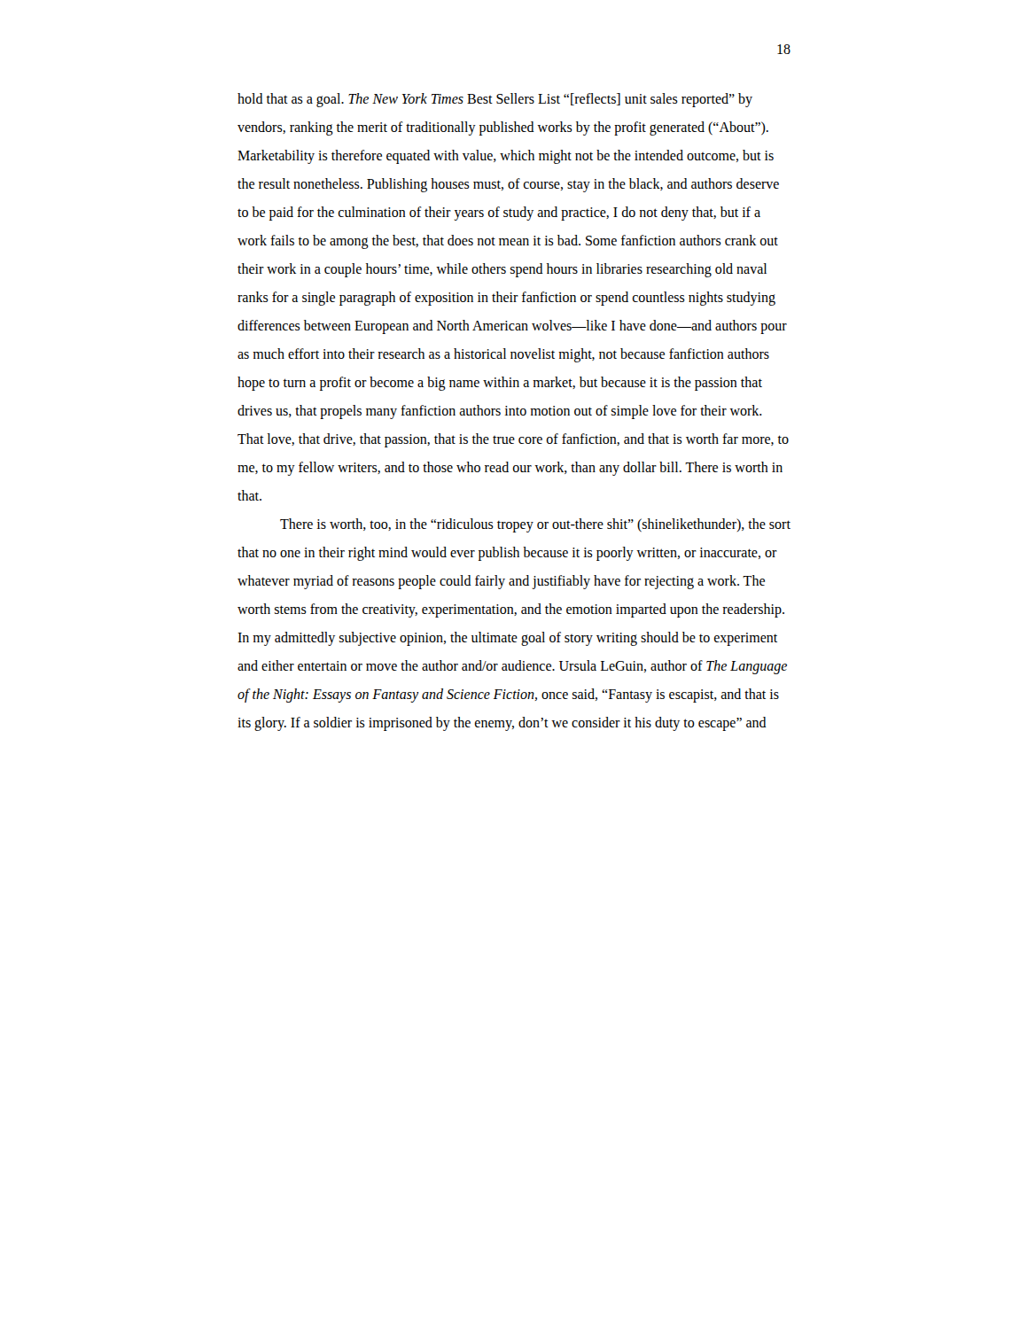18
hold that as a goal. The New York Times Best Sellers List “[reflects] unit sales reported” by vendors, ranking the merit of traditionally published works by the profit generated (“About”). Marketability is therefore equated with value, which might not be the intended outcome, but is the result nonetheless. Publishing houses must, of course, stay in the black, and authors deserve to be paid for the culmination of their years of study and practice, I do not deny that, but if a work fails to be among the best, that does not mean it is bad. Some fanfiction authors crank out their work in a couple hours’ time, while others spend hours in libraries researching old naval ranks for a single paragraph of exposition in their fanfiction or spend countless nights studying differences between European and North American wolves—like I have done—and authors pour as much effort into their research as a historical novelist might, not because fanfiction authors hope to turn a profit or become a big name within a market, but because it is the passion that drives us, that propels many fanfiction authors into motion out of simple love for their work. That love, that drive, that passion, that is the true core of fanfiction, and that is worth far more, to me, to my fellow writers, and to those who read our work, than any dollar bill. There is worth in that.
There is worth, too, in the “ridiculous tropey or out-there shit” (shinelikethunder), the sort that no one in their right mind would ever publish because it is poorly written, or inaccurate, or whatever myriad of reasons people could fairly and justifiably have for rejecting a work. The worth stems from the creativity, experimentation, and the emotion imparted upon the readership. In my admittedly subjective opinion, the ultimate goal of story writing should be to experiment and either entertain or move the author and/or audience. Ursula LeGuin, author of The Language of the Night: Essays on Fantasy and Science Fiction, once said, “Fantasy is escapist, and that is its glory. If a soldier is imprisoned by the enemy, don’t we consider it his duty to escape” and